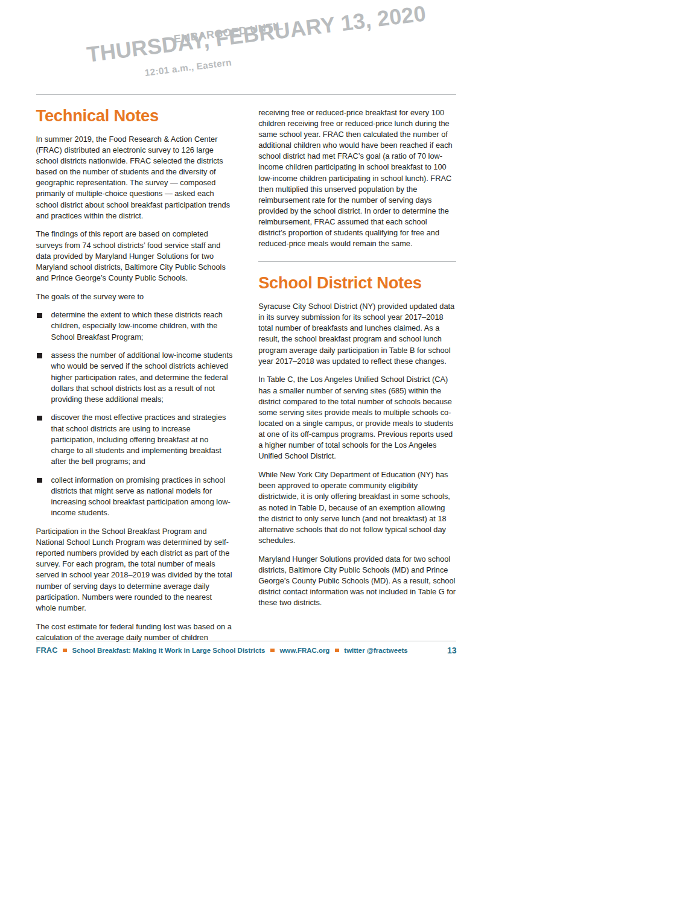EMBARGOED UNTIL
THURSDAY, FEBRUARY 13, 2020
12:01 a.m., Eastern
Technical Notes
In summer 2019, the Food Research & Action Center (FRAC) distributed an electronic survey to 126 large school districts nationwide. FRAC selected the districts based on the number of students and the diversity of geographic representation. The survey — composed primarily of multiple-choice questions — asked each school district about school breakfast participation trends and practices within the district.
The findings of this report are based on completed surveys from 74 school districts’ food service staff and data provided by Maryland Hunger Solutions for two Maryland school districts, Baltimore City Public Schools and Prince George’s County Public Schools.
The goals of the survey were to
determine the extent to which these districts reach children, especially low-income children, with the School Breakfast Program;
assess the number of additional low-income students who would be served if the school districts achieved higher participation rates, and determine the federal dollars that school districts lost as a result of not providing these additional meals;
discover the most effective practices and strategies that school districts are using to increase participation, including offering breakfast at no charge to all students and implementing breakfast after the bell programs; and
collect information on promising practices in school districts that might serve as national models for increasing school breakfast participation among low-income students.
Participation in the School Breakfast Program and National School Lunch Program was determined by self-reported numbers provided by each district as part of the survey. For each program, the total number of meals served in school year 2018–2019 was divided by the total number of serving days to determine average daily participation. Numbers were rounded to the nearest whole number.
The cost estimate for federal funding lost was based on a calculation of the average daily number of children
receiving free or reduced-price breakfast for every 100 children receiving free or reduced-price lunch during the same school year. FRAC then calculated the number of additional children who would have been reached if each school district had met FRAC’s goal (a ratio of 70 low-income children participating in school breakfast to 100 low-income children participating in school lunch). FRAC then multiplied this unserved population by the reimbursement rate for the number of serving days provided by the school district. In order to determine the reimbursement, FRAC assumed that each school district’s proportion of students qualifying for free and reduced-price meals would remain the same.
School District Notes
Syracuse City School District (NY) provided updated data in its survey submission for its school year 2017–2018 total number of breakfasts and lunches claimed. As a result, the school breakfast program and school lunch program average daily participation in Table B for school year 2017–2018 was updated to reflect these changes.
In Table C, the Los Angeles Unified School District (CA) has a smaller number of serving sites (685) within the district compared to the total number of schools because some serving sites provide meals to multiple schools co-located on a single campus, or provide meals to students at one of its off-campus programs. Previous reports used a higher number of total schools for the Los Angeles Unified School District.
While New York City Department of Education (NY) has been approved to operate community eligibility districtwide, it is only offering breakfast in some schools, as noted in Table D, because of an exemption allowing the district to only serve lunch (and not breakfast) at 18 alternative schools that do not follow typical school day schedules.
Maryland Hunger Solutions provided data for two school districts, Baltimore City Public Schools (MD) and Prince George’s County Public Schools (MD). As a result, school district contact information was not included in Table G for these two districts.
FRAC School Breakfast: Making it Work in Large School Districts www.FRAC.org twitter @fractweets 13